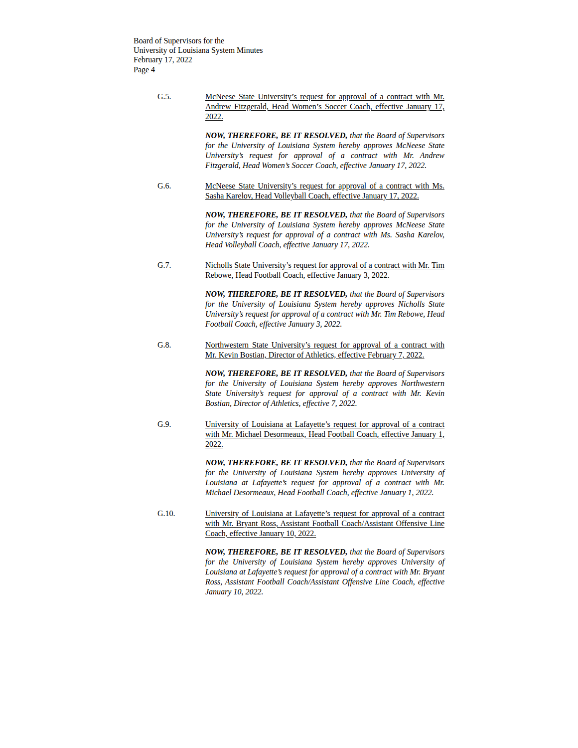Board of Supervisors for the
University of Louisiana System Minutes
February 17, 2022
Page 4
G.5.
McNeese State University’s request for approval of a contract with Mr. Andrew Fitzgerald, Head Women’s Soccer Coach, effective January 17, 2022.
NOW, THEREFORE, BE IT RESOLVED, that the Board of Supervisors for the University of Louisiana System hereby approves McNeese State University’s request for approval of a contract with Mr. Andrew Fitzgerald, Head Women’s Soccer Coach, effective January 17, 2022.
G.6.
McNeese State University’s request for approval of a contract with Ms. Sasha Karelov, Head Volleyball Coach, effective January 17, 2022.
NOW, THEREFORE, BE IT RESOLVED, that the Board of Supervisors for the University of Louisiana System hereby approves McNeese State University’s request for approval of a contract with Ms. Sasha Karelov, Head Volleyball Coach, effective January 17, 2022.
G.7.
Nicholls State University’s request for approval of a contract with Mr. Tim Rebowe, Head Football Coach, effective January 3, 2022.
NOW, THEREFORE, BE IT RESOLVED, that the Board of Supervisors for the University of Louisiana System hereby approves Nicholls State University’s request for approval of a contract with Mr. Tim Rebowe, Head Football Coach, effective January 3, 2022.
G.8.
Northwestern State University’s request for approval of a contract with Mr. Kevin Bostian, Director of Athletics, effective February 7, 2022.
NOW, THEREFORE, BE IT RESOLVED, that the Board of Supervisors for the University of Louisiana System hereby approves Northwestern State University’s request for approval of a contract with Mr. Kevin Bostian, Director of Athletics, effective 7, 2022.
G.9.
University of Louisiana at Lafayette’s request for approval of a contract with Mr. Michael Desormeaux, Head Football Coach, effective January 1, 2022.
NOW, THEREFORE, BE IT RESOLVED, that the Board of Supervisors for the University of Louisiana System hereby approves University of Louisiana at Lafayette’s request for approval of a contract with Mr. Michael Desormeaux, Head Football Coach, effective January 1, 2022.
G.10.
University of Louisiana at Lafayette’s request for approval of a contract with Mr. Bryant Ross, Assistant Football Coach/Assistant Offensive Line Coach, effective January 10, 2022.
NOW, THEREFORE, BE IT RESOLVED, that the Board of Supervisors for the University of Louisiana System hereby approves University of Louisiana at Lafayette’s request for approval of a contract with Mr. Bryant Ross, Assistant Football Coach/Assistant Offensive Line Coach, effective January 10, 2022.